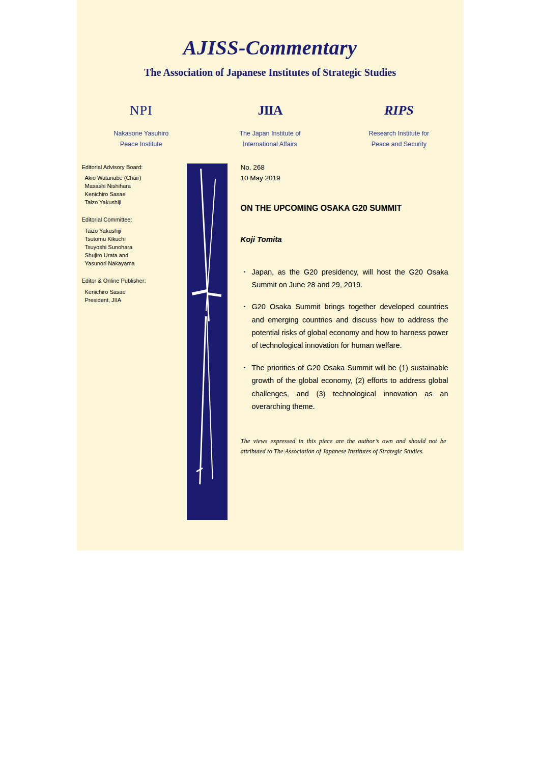AJISS-Commentary
The Association of Japanese Institutes of Strategic Studies
NPI
Nakasone Yasuhiro
Peace Institute
JIIA
The Japan Institute of
International Affairs
RIPS
Research Institute for
Peace and Security
Editorial Advisory Board:
Akio Watanabe (Chair)
Masashi Nishihara
Kenichiro Sasae
Taizo Yakushiji
Editorial Committee:
Taizo Yakushiji
Tsutomu Kikuchi
Tsuyoshi Sunohara
Shujiro Urata and
Yasunori Nakayama
Editor & Online Publisher:
Kenichiro Sasae
President, JIIA
No. 268
10 May 2019
ON THE UPCOMING OSAKA G20 SUMMIT
Koji Tomita
Japan, as the G20 presidency, will host the G20 Osaka Summit on June 28 and 29, 2019.
G20 Osaka Summit brings together developed countries and emerging countries and discuss how to address the potential risks of global economy and how to harness power of technological innovation for human welfare.
The priorities of G20 Osaka Summit will be (1) sustainable growth of the global economy, (2) efforts to address global challenges, and (3) technological innovation as an overarching theme.
The views expressed in this piece are the author’s own and should not be attributed to The Association of Japanese Institutes of Strategic Studies.